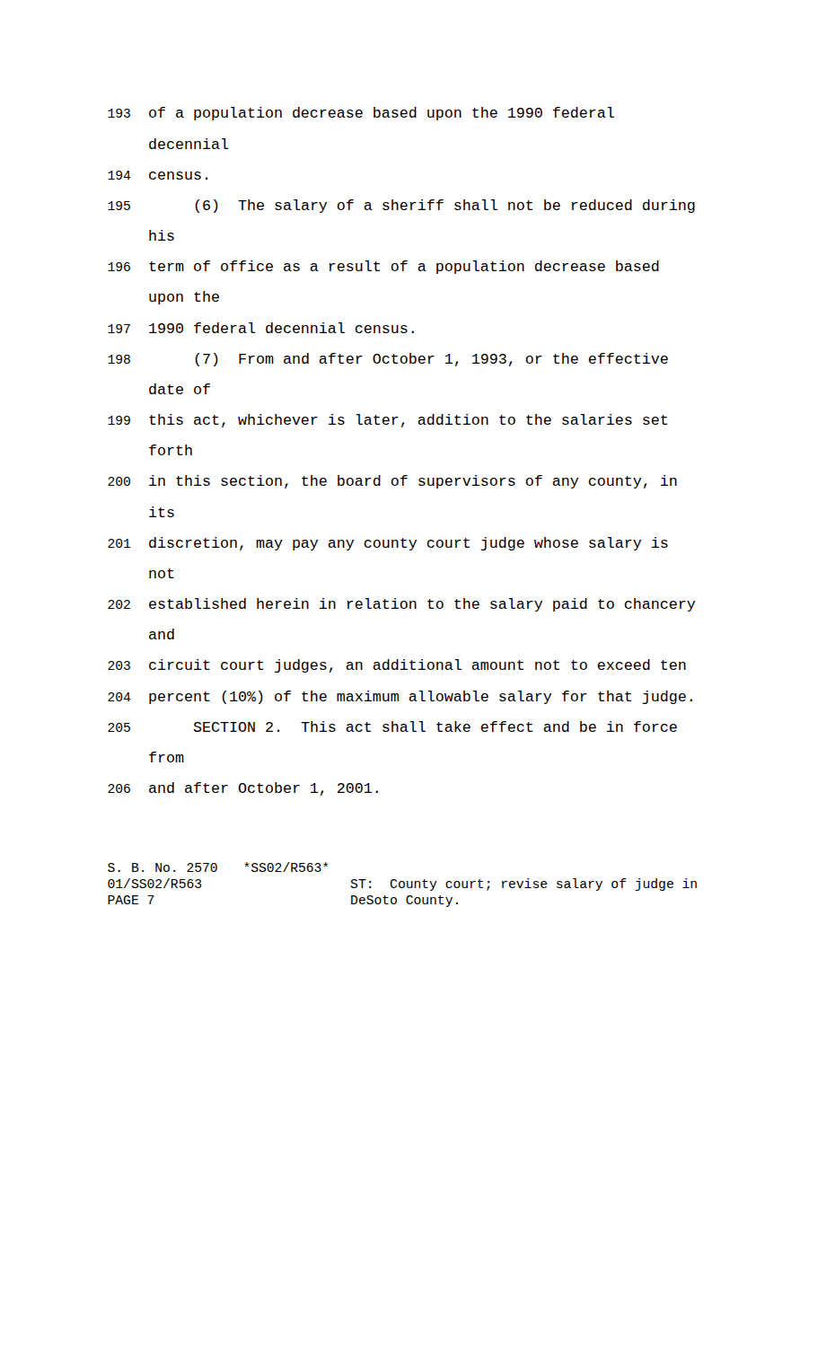193 of a population decrease based upon the 1990 federal decennial
194 census.
195 (6) The salary of a sheriff shall not be reduced during his
196 term of office as a result of a population decrease based upon the
1971990 federal decennial census.
198 (7) From and after October 1, 1993, or the effective date of
199 this act, whichever is later, addition to the salaries set forth
200 in this section, the board of supervisors of any county, in its
201 discretion, may pay any county court judge whose salary is not
202 established herein in relation to the salary paid to chancery and
203 circuit court judges, an additional amount not to exceed ten
204 percent (10%) of the maximum allowable salary for that judge.
205 SECTION 2. This act shall take effect and be in force from
206 and after October 1, 2001.
| S. B. No. 2570 | *SS02/R563* | |
| 01/SS02/R563 | | ST: County court; revise salary of judge in |
| PAGE 7 | | DeSoto County. |